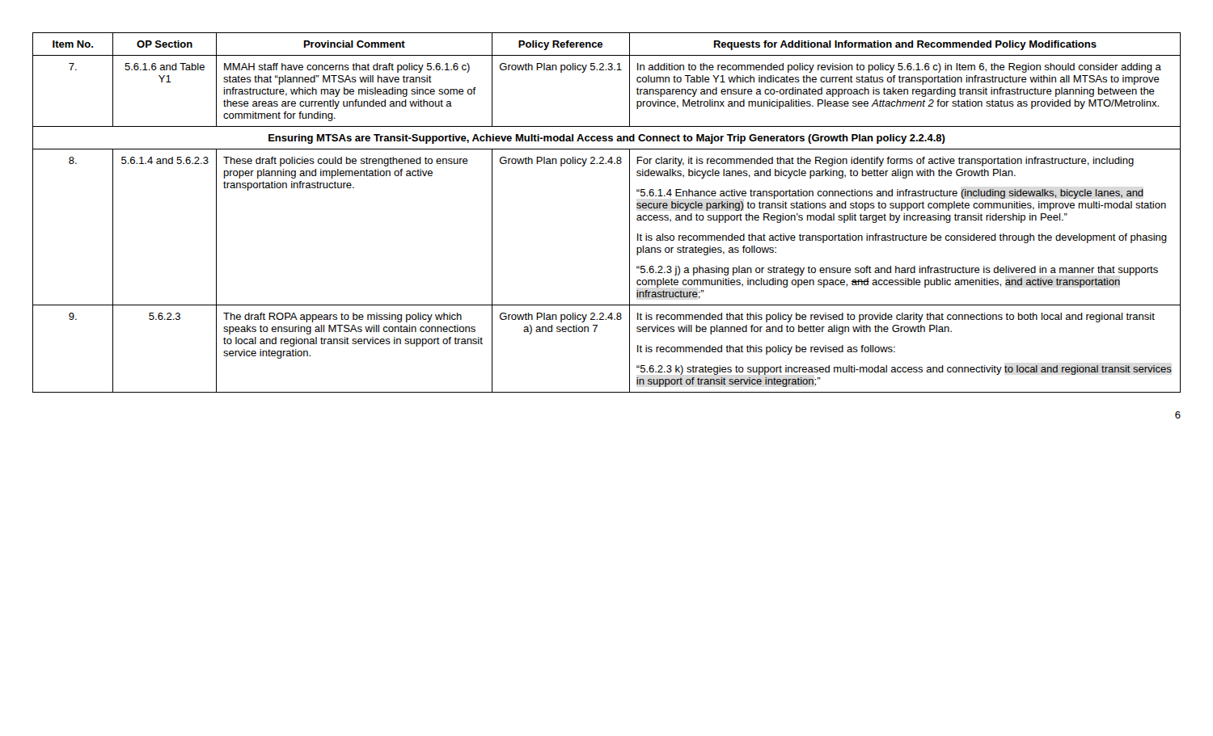| Item No. | OP Section | Provincial Comment | Policy Reference | Requests for Additional Information and Recommended Policy Modifications |
| --- | --- | --- | --- | --- |
| 7. | 5.6.1.6 and Table Y1 | MMAH staff have concerns that draft policy 5.6.1.6 c) states that “planned” MTSAs will have transit infrastructure, which may be misleading since some of these areas are currently unfunded and without a commitment for funding. | Growth Plan policy 5.2.3.1 | In addition to the recommended policy revision to policy 5.6.1.6 c) in Item 6, the Region should consider adding a column to Table Y1 which indicates the current status of transportation infrastructure within all MTSAs to improve transparency and ensure a co-ordinated approach is taken regarding transit infrastructure planning between the province, Metrolinx and municipalities. Please see Attachment 2 for station status as provided by MTO/Metrolinx. |
| Ensuring MTSAs are Transit-Supportive, Achieve Multi-modal Access and Connect to Major Trip Generators (Growth Plan policy 2.2.4.8) |
| 8. | 5.6.1.4 and 5.6.2.3 | These draft policies could be strengthened to ensure proper planning and implementation of active transportation infrastructure. | Growth Plan policy 2.2.4.8 | For clarity, it is recommended that the Region identify forms of active transportation infrastructure, including sidewalks, bicycle lanes, and bicycle parking, to better align with the Growth Plan. “5.6.1.4 Enhance active transportation connections and infrastructure (including sidewalks, bicycle lanes, and secure bicycle parking) to transit stations and stops to support complete communities, improve multi-modal station access, and to support the Region’s modal split target by increasing transit ridership in Peel.” It is also recommended that active transportation infrastructure be considered through the development of phasing plans or strategies, as follows: “5.6.2.3 j) a phasing plan or strategy to ensure soft and hard infrastructure is delivered in a manner that supports complete communities, including open space, and accessible public amenities, and active transportation infrastructure ;” |
| 9. | 5.6.2.3 | The draft ROPA appears to be missing policy which speaks to ensuring all MTSAs will contain connections to local and regional transit services in support of transit service integration. | Growth Plan policy 2.2.4.8 a) and section 7 | It is recommended that this policy be revised to provide clarity that connections to both local and regional transit services will be planned for and to better align with the Growth Plan. It is recommended that this policy be revised as follows: “5.6.2.3 k) strategies to support increased multi-modal access and connectivity to local and regional transit services in support of transit service integration ;” |
6